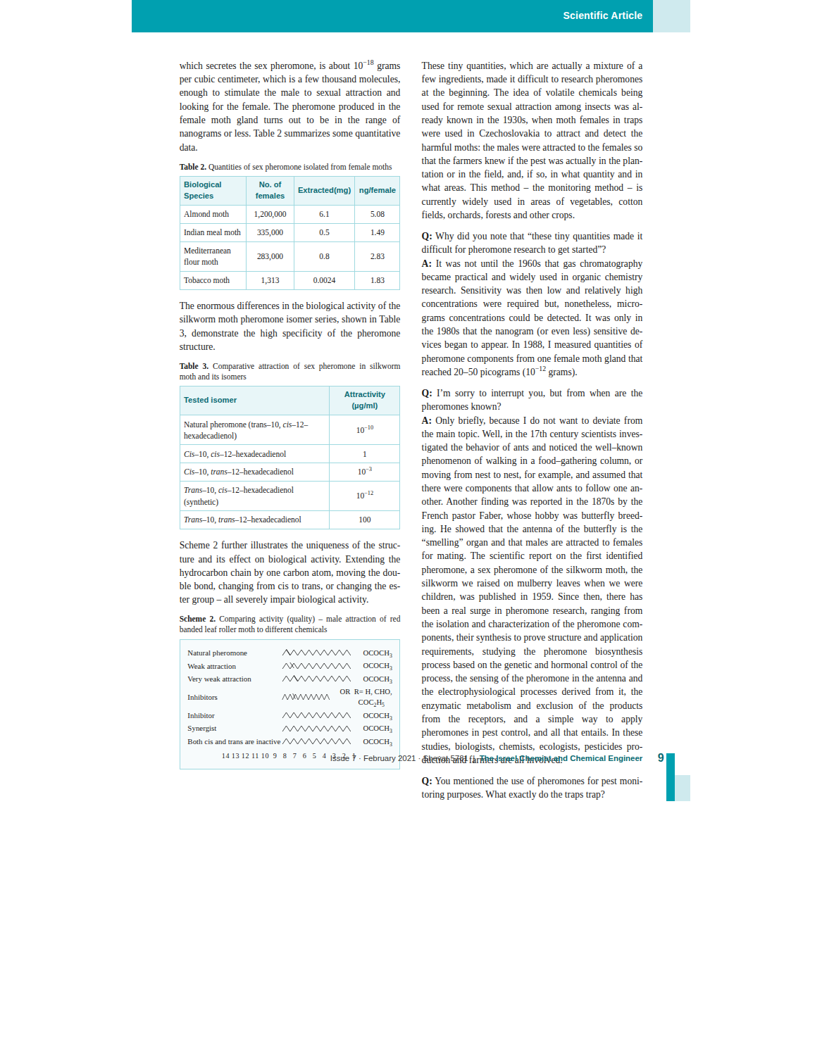Scientific Article
which secretes the sex pheromone, is about 10−18 grams per cubic centimeter, which is a few thousand molecules, enough to stimulate the male to sexual attraction and looking for the female. The pheromone produced in the female moth gland turns out to be in the range of nanograms or less. Table 2 summarizes some quantitative data.
Table 2. Quantities of sex pheromone isolated from female moths
| Biological Species | No. of females | Extracted(mg) | ng/female |
| --- | --- | --- | --- |
| Almond moth | 1,200,000 | 6.1 | 5.08 |
| Indian meal moth | 335,000 | 0.5 | 1.49 |
| Mediterranean flour moth | 283,000 | 0.8 | 2.83 |
| Tobacco moth | 1,313 | 0.0024 | 1.83 |
The enormous differences in the biological activity of the silkworm moth pheromone isomer series, shown in Table 3, demonstrate the high specificity of the pheromone structure.
Table 3. Comparative attraction of sex pheromone in silkworm moth and its isomers
| Tested isomer | Attractivity (µg/ml) |
| --- | --- |
| Natural pheromone (trans–10, cis –12–hexadecadienol) | 10 −10 |
| Cis –10, cis –12–hexadecadienol | 1 |
| Cis –10, trans –12–hexadecadienol | 10 −3 |
| Trans –10, cis –12–hexadecadienol (synthetic) | 10 −12 |
| Trans –10, trans –12–hexadecadienol | 100 |
Scheme 2 further illustrates the uniqueness of the structure and its effect on biological activity. Extending the hydrocarbon chain by one carbon atom, moving the double bond, changing from cis to trans, or changing the ester group – all severely impair biological activity.
Scheme 2. Comparing activity (quality) – male attraction of red banded leaf roller moth to different chemicals
Natural pheromone
OCOCH3
Weak attraction
OCOCH3
Very weak attraction
OCOCH3
Inhibitors
OR R= H, CHO,
COC2H5
Inhibitor
OCOCH3
Synergist
OCOCH3
Both cis and trans are inactive
OCOCH3
1413121110987654321
These tiny quantities, which are actually a mixture of a few ingredients, made it difficult to research pheromones at the beginning. The idea of volatile chemicals being used for remote sexual attraction among insects was already known in the 1930s, when moth females in traps were used in Czechoslovakia to attract and detect the harmful moths: the males were attracted to the females so that the farmers knew if the pest was actually in the plantation or in the field, and, if so, in what quantity and in what areas. This method – the monitoring method – is currently widely used in areas of vegetables, cotton fields, orchards, forests and other crops.
Q: Why did you note that “these tiny quantities made it difficult for pheromone research to get started”?
A: It was not until the 1960s that gas chromatography became practical and widely used in organic chemistry research. Sensitivity was then low and relatively high concentrations were required but, nonetheless, micrograms concentrations could be detected. It was only in the 1980s that the nanogram (or even less) sensitive devices began to appear. In 1988, I measured quantities of pheromone components from one female moth gland that reached 20–50 picograms (10−12 grams).
Q: I’m sorry to interrupt you, but from when are the pheromones known?
A: Only briefly, because I do not want to deviate from the main topic. Well, in the 17th century scientists investigated the behavior of ants and noticed the well–known phenomenon of walking in a food–gathering column, or moving from nest to nest, for example, and assumed that there were components that allow ants to follow one another. Another finding was reported in the 1870s by the French pastor Faber, whose hobby was butterfly breeding. He showed that the antenna of the butterfly is the “smelling” organ and that males are attracted to females for mating. The scientific report on the first identified pheromone, a sex pheromone of the silkworm moth, the silkworm we raised on mulberry leaves when we were children, was published in 1959. Since then, there has been a real surge in pheromone research, ranging from the isolation and characterization of the pheromone components, their synthesis to prove structure and application requirements, studying the pheromone biosynthesis process based on the genetic and hormonal control of the process, the sensing of the pheromone in the antenna and the electrophysiological processes derived from it, the enzymatic metabolism and exclusion of the products from the receptors, and a simple way to apply pheromones in pest control, and all that entails. In these studies, biologists, chemists, ecologists, pesticides production and farmers are all involved.
Q: You mentioned the use of pheromones for pest monitoring purposes. What exactly do the traps trap?
Issue 7 · February 2021 · Shevat 5781 | The Israel Chemist and Chemical Engineer
9